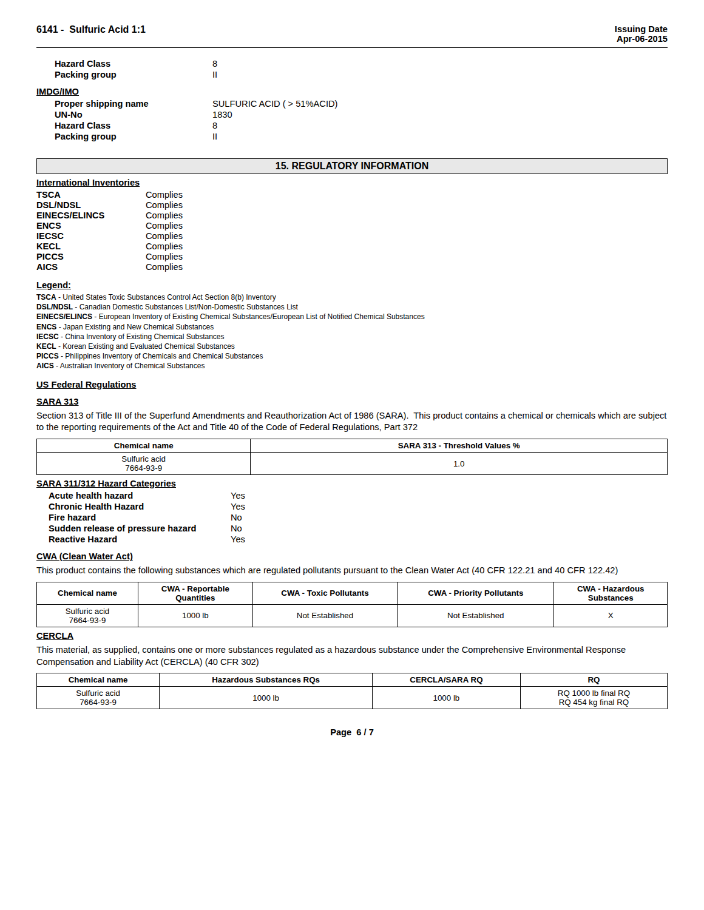6141 - Sulfuric Acid 1:1
Issuing Date
Apr-06-2015
Hazard Class
8
Packing group
II
IMDG/IMO
Proper shipping name
SULFURIC ACID ( > 51%ACID)
UN-No
1830
Hazard Class
8
Packing group
II
15. REGULATORY INFORMATION
International Inventories
TSCA
Complies
DSL/NDSL
Complies
EINECS/ELINCS
Complies
ENCS
Complies
IECSC
Complies
KECL
Complies
PICCS
Complies
AICS
Complies
Legend:
TSCA - United States Toxic Substances Control Act Section 8(b) Inventory
DSL/NDSL - Canadian Domestic Substances List/Non-Domestic Substances List
EINECS/ELINCS - European Inventory of Existing Chemical Substances/European List of Notified Chemical Substances
ENCS - Japan Existing and New Chemical Substances
IECSC - China Inventory of Existing Chemical Substances
KECL - Korean Existing and Evaluated Chemical Substances
PICCS - Philippines Inventory of Chemicals and Chemical Substances
AICS - Australian Inventory of Chemical Substances
US Federal Regulations
SARA 313
Section 313 of Title III of the Superfund Amendments and Reauthorization Act of 1986 (SARA). This product contains a chemical or chemicals which are subject to the reporting requirements of the Act and Title 40 of the Code of Federal Regulations, Part 372
| Chemical name | SARA 313 - Threshold Values % |
| --- | --- |
| Sulfuric acid 7664-93-9 | 1.0 |
SARA 311/312 Hazard Categories
Acute health hazard
Yes
Chronic Health Hazard
Yes
Fire hazard
No
Sudden release of pressure hazard
No
Reactive Hazard
Yes
CWA (Clean Water Act)
This product contains the following substances which are regulated pollutants pursuant to the Clean Water Act (40 CFR 122.21 and 40 CFR 122.42)
| Chemical name | CWA - Reportable Quantities | CWA - Toxic Pollutants | CWA - Priority Pollutants | CWA - Hazardous Substances |
| --- | --- | --- | --- | --- |
| Sulfuric acid 7664-93-9 | 1000 lb | Not Established | Not Established | X |
CERCLA
This material, as supplied, contains one or more substances regulated as a hazardous substance under the Comprehensive Environmental Response Compensation and Liability Act (CERCLA) (40 CFR 302)
| Chemical name | Hazardous Substances RQs | CERCLA/SARA RQ | RQ |
| --- | --- | --- | --- |
| Sulfuric acid 7664-93-9 | 1000 lb | 1000 lb | RQ 1000 lb final RQ RQ 454 kg final RQ |
Page 6 / 7